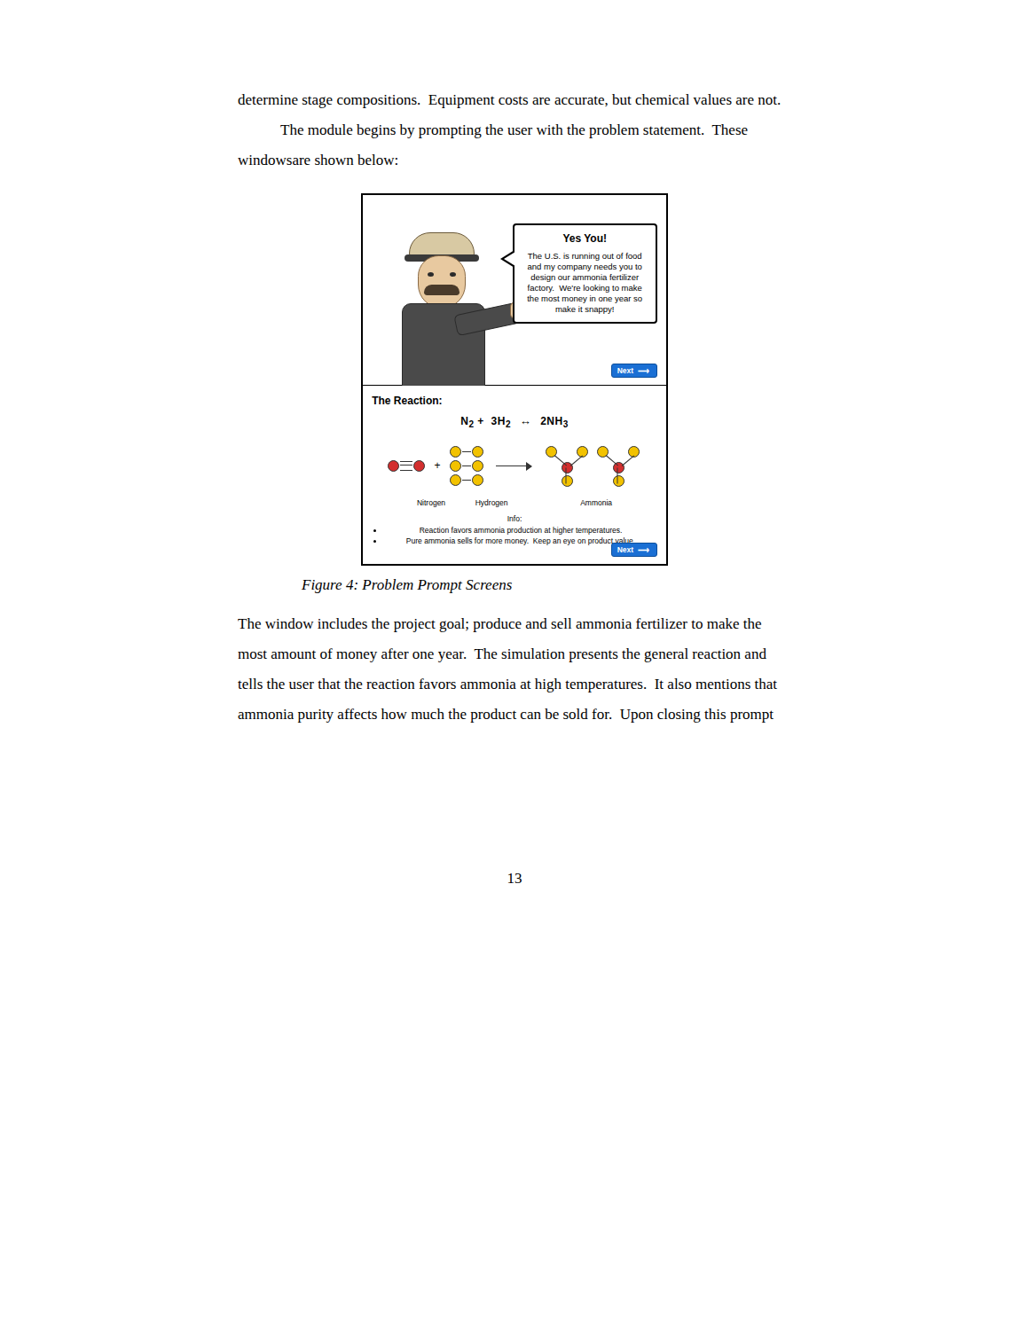determine stage compositions. Equipment costs are accurate, but chemical values are not.
The module begins by prompting the user with the problem statement. These windowsare shown below:
Yes You!
The U.S. is running out of food and my company needs you to design our ammonia fertilizer factory. We're looking to make the most money in one year so make it snappy!
Next ⟶
The Reaction:
N2 + 3H2 ↔ 2NH3
+
Nitrogen Hydrogen Ammonia
Info:
Reaction favors ammonia production at higher temperatures.
Pure ammonia sells for more money. Keep an eye on product value.
Next ⟶
Figure 4: Problem Prompt Screens
The window includes the project goal; produce and sell ammonia fertilizer to make the most amount of money after one year. The simulation presents the general reaction and tells the user that the reaction favors ammonia at high temperatures. It also mentions that ammonia purity affects how much the product can be sold for. Upon closing this prompt
13